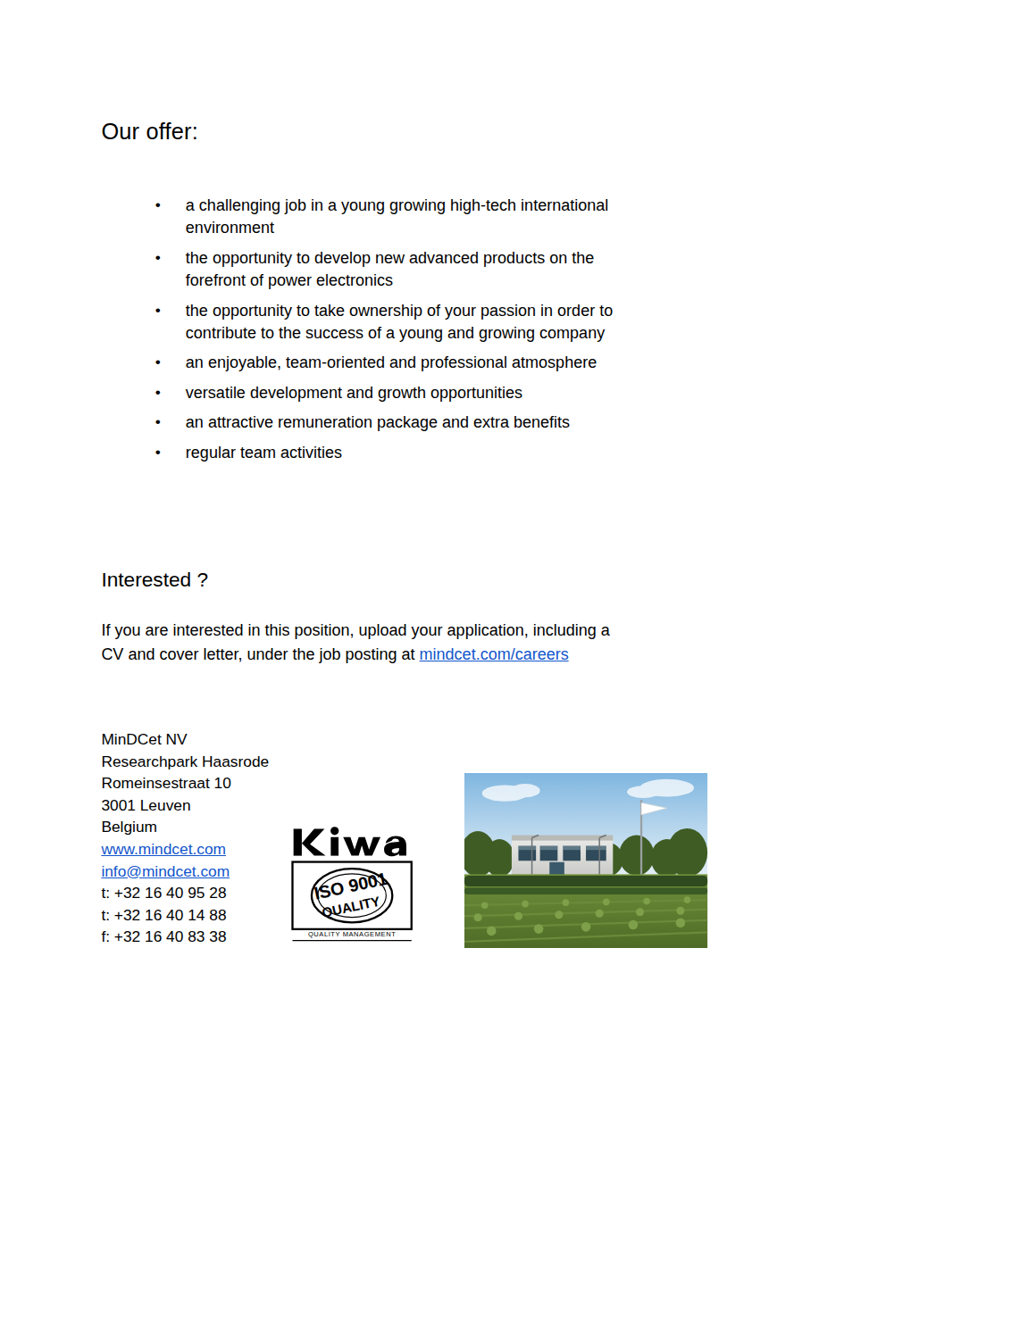Our offer:
a challenging job in a young growing high-tech international environment
the opportunity to develop new advanced products on the forefront of power electronics
the opportunity to take ownership of your passion in order to contribute to the success of a young and growing company
an enjoyable, team-oriented and professional atmosphere
versatile development and growth opportunities
an attractive remuneration package and extra benefits
regular team activities
Interested ?
If you are interested in this position, upload your application, including a CV and cover letter, under the job posting at mindcet.com/careers
MinDCet NV
Researchpark Haasrode
Romeinsestraat 10
3001 Leuven
Belgium
www.mindcet.com
info@mindcet.com
t: +32 16 40 95 28
t: +32 16 40 14 88
f: +32 16 40 83 38
Kiwa ISO 9001 Quality Management ISO 9001 QUALITY QUALITY MANAGEMENT
MinDCet office building exterior